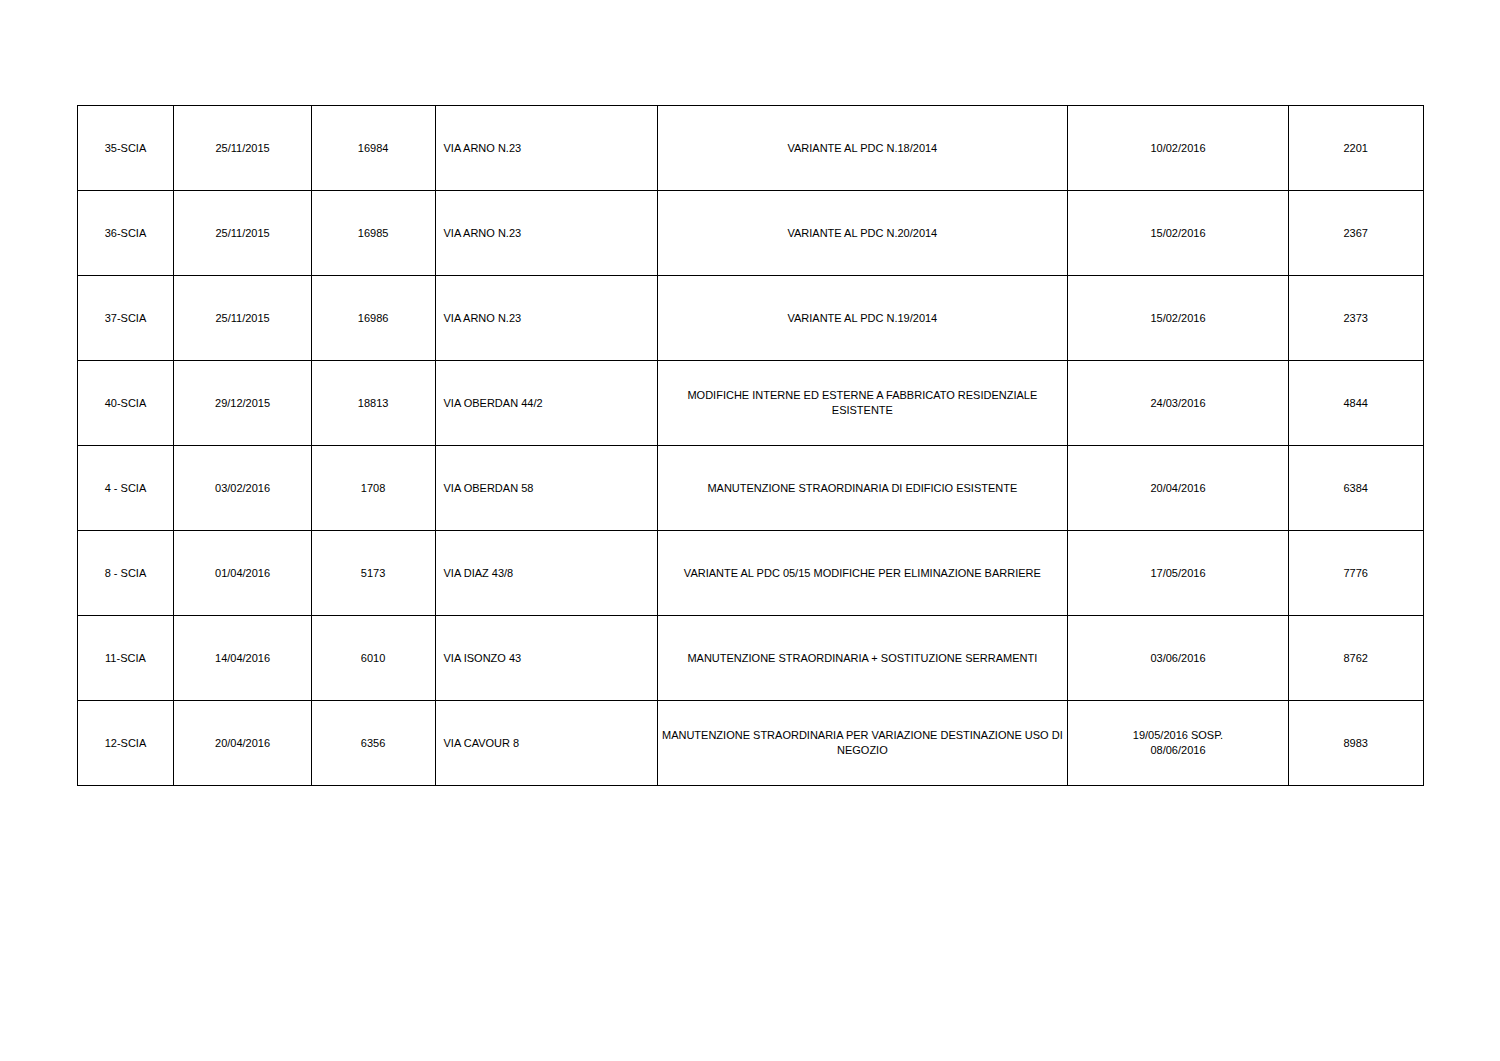| 35-SCIA | 25/11/2015 | 16984 | VIA ARNO N.23 | VARIANTE AL PDC N.18/2014 | 10/02/2016 | 2201 |
| 36-SCIA | 25/11/2015 | 16985 | VIA ARNO N.23 | VARIANTE AL PDC N.20/2014 | 15/02/2016 | 2367 |
| 37-SCIA | 25/11/2015 | 16986 | VIA ARNO N.23 | VARIANTE AL PDC N.19/2014 | 15/02/2016 | 2373 |
| 40-SCIA | 29/12/2015 | 18813 | VIA OBERDAN 44/2 | MODIFICHE INTERNE ED ESTERNE A FABBRICATO RESIDENZIALE ESISTENTE | 24/03/2016 | 4844 |
| 4 - SCIA | 03/02/2016 | 1708 | VIA OBERDAN 58 | MANUTENZIONE STRAORDINARIA DI EDIFICIO ESISTENTE | 20/04/2016 | 6384 |
| 8 - SCIA | 01/04/2016 | 5173 | VIA DIAZ 43/8 | VARIANTE AL PDC 05/15 MODIFICHE PER ELIMINAZIONE BARRIERE | 17/05/2016 | 7776 |
| 11-SCIA | 14/04/2016 | 6010 | VIA ISONZO 43 | MANUTENZIONE STRAORDINARIA + SOSTITUZIONE SERRAMENTI | 03/06/2016 | 8762 |
| 12-SCIA | 20/04/2016 | 6356 | VIA CAVOUR 8 | MANUTENZIONE STRAORDINARIA PER VARIAZIONE DESTINAZIONE USO DI NEGOZIO | 19/05/2016 SOSP. 08/06/2016 | 8983 |